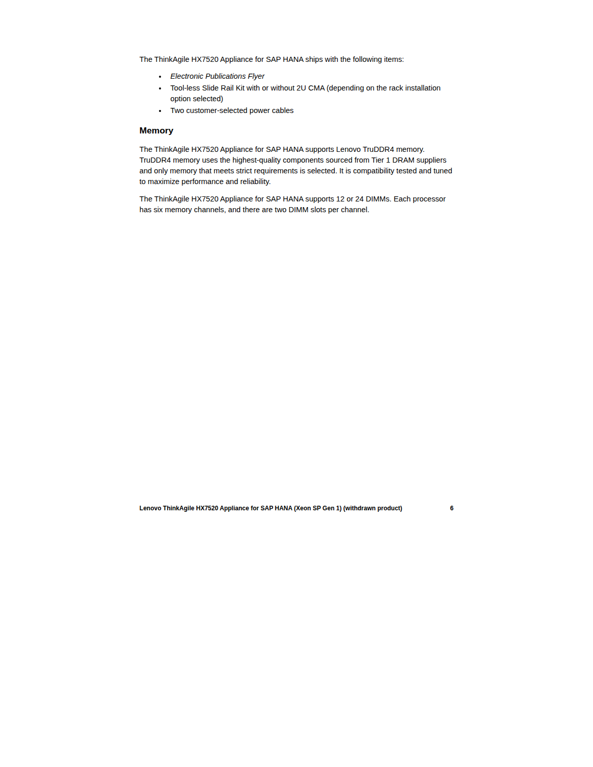The ThinkAgile HX7520 Appliance for SAP HANA ships with the following items:
Electronic Publications Flyer
Tool-less Slide Rail Kit with or without 2U CMA (depending on the rack installation option selected)
Two customer-selected power cables
Memory
The ThinkAgile HX7520 Appliance for SAP HANA supports Lenovo TruDDR4 memory. TruDDR4 memory uses the highest-quality components sourced from Tier 1 DRAM suppliers and only memory that meets strict requirements is selected. It is compatibility tested and tuned to maximize performance and reliability.
The ThinkAgile HX7520 Appliance for SAP HANA supports 12 or 24 DIMMs. Each processor has six memory channels, and there are two DIMM slots per channel.
Lenovo ThinkAgile HX7520 Appliance for SAP HANA (Xeon SP Gen 1) (withdrawn product) 6